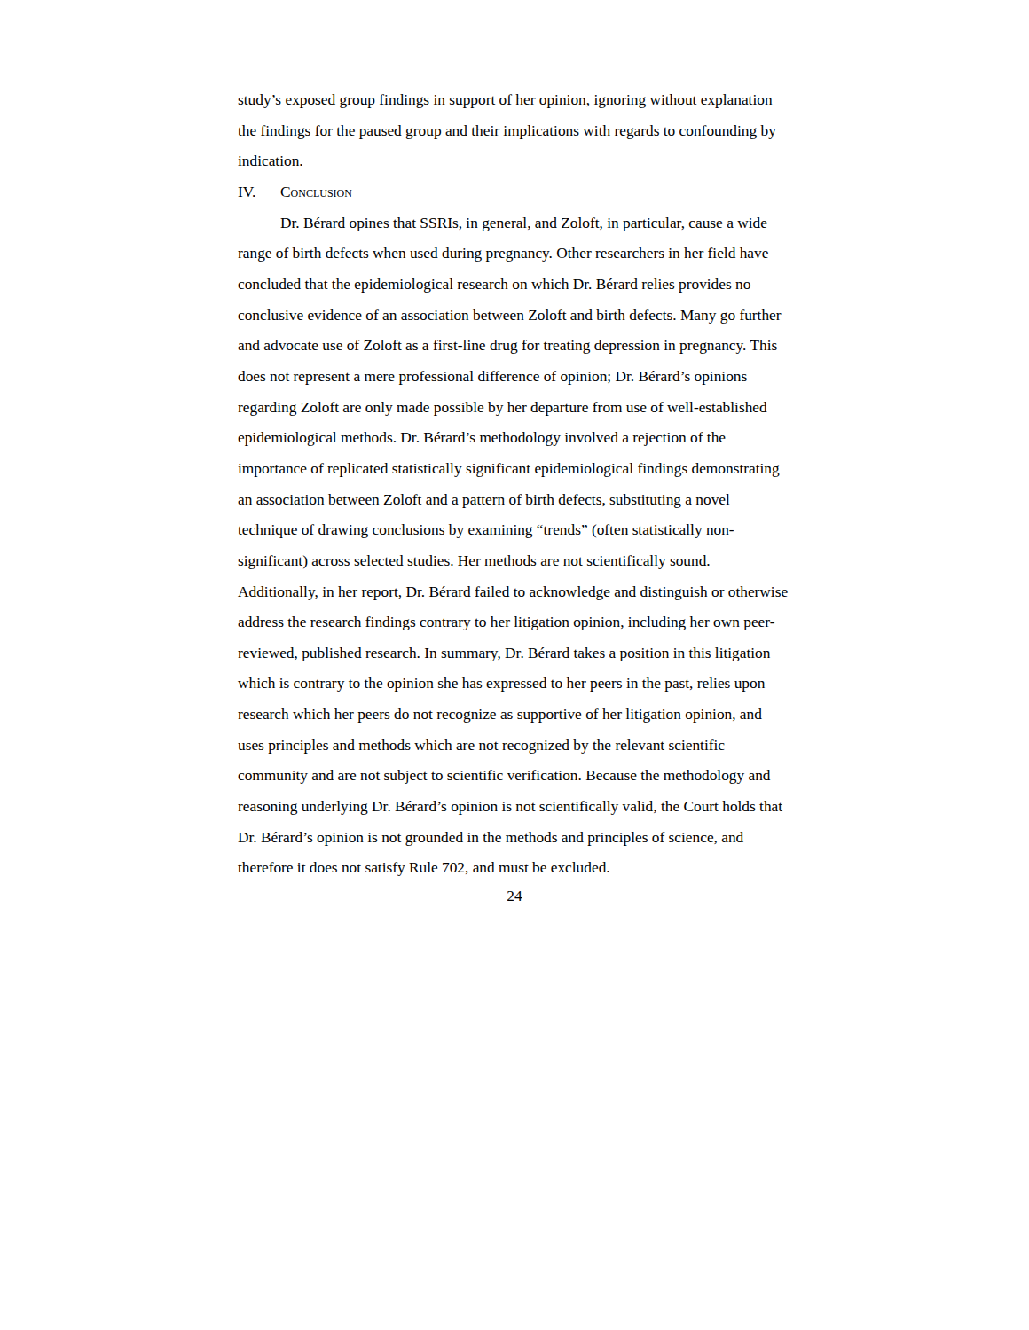study’s exposed group findings in support of her opinion, ignoring without explanation the findings for the paused group and their implications with regards to confounding by indication.
IV. Conclusion
Dr. Bérard opines that SSRIs, in general, and Zoloft, in particular, cause a wide range of birth defects when used during pregnancy. Other researchers in her field have concluded that the epidemiological research on which Dr. Bérard relies provides no conclusive evidence of an association between Zoloft and birth defects. Many go further and advocate use of Zoloft as a first-line drug for treating depression in pregnancy. This does not represent a mere professional difference of opinion; Dr. Bérard’s opinions regarding Zoloft are only made possible by her departure from use of well-established epidemiological methods. Dr. Bérard’s methodology involved a rejection of the importance of replicated statistically significant epidemiological findings demonstrating an association between Zoloft and a pattern of birth defects, substituting a novel technique of drawing conclusions by examining “trends” (often statistically non-significant) across selected studies. Her methods are not scientifically sound. Additionally, in her report, Dr. Bérard failed to acknowledge and distinguish or otherwise address the research findings contrary to her litigation opinion, including her own peer-reviewed, published research. In summary, Dr. Bérard takes a position in this litigation which is contrary to the opinion she has expressed to her peers in the past, relies upon research which her peers do not recognize as supportive of her litigation opinion, and uses principles and methods which are not recognized by the relevant scientific community and are not subject to scientific verification. Because the methodology and reasoning underlying Dr. Bérard’s opinion is not scientifically valid, the Court holds that Dr. Bérard’s opinion is not grounded in the methods and principles of science, and therefore it does not satisfy Rule 702, and must be excluded.
24